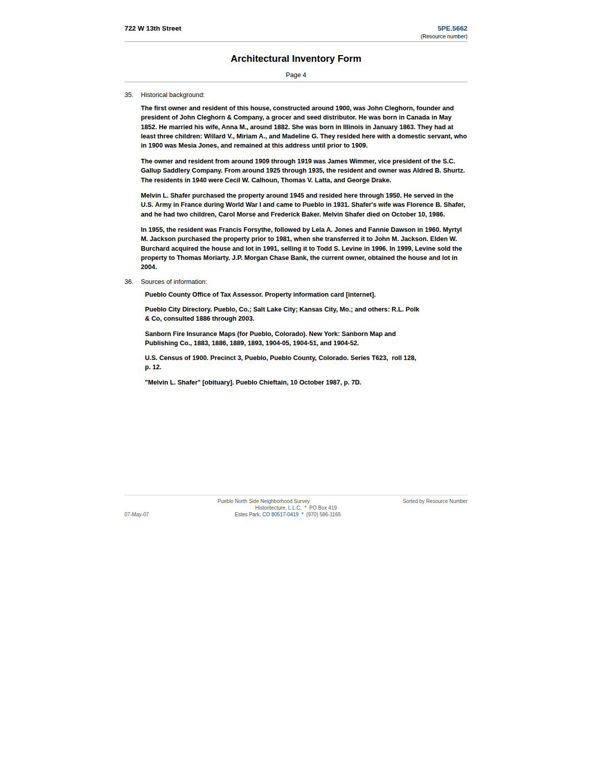722 W 13th Street
5PE.5662
(Resource number)
Architectural Inventory Form
Page 4
35.
Historical background:
The first owner and resident of this house, constructed around 1900, was John Cleghorn, founder and president of John Cleghorn & Company, a grocer and seed distributor. He was born in Canada in May 1852. He married his wife, Anna M., around 1882. She was born in Illinois in January 1863. They had at least three children: Willard V., Miriam A., and Madeline G. They resided here with a domestic servant, who in 1900 was Mesia Jones, and remained at this address until prior to 1909.
The owner and resident from around 1909 through 1919 was James Wimmer, vice president of the S.C. Gallup Saddlery Company. From around 1925 through 1935, the resident and owner was Aldred B. Shurtz. The residents in 1940 were Cecil W. Calhoun, Thomas V. Latta, and George Drake.
Melvin L. Shafer purchased the property around 1945 and resided here through 1950. He served in the U.S. Army in France during World War I and came to Pueblo in 1931. Shafer's wife was Florence B. Shafer, and he had two children, Carol Morse and Frederick Baker. Melvin Shafer died on October 10, 1986.
In 1955, the resident was Francis Forsythe, followed by Lela A. Jones and Fannie Dawson in 1960. Myrtyl M. Jackson purchased the property prior to 1981, when she transferred it to John M. Jackson. Elden W. Burchard acquired the house and lot in 1991, selling it to Todd S. Levine in 1996. In 1999, Levine sold the property to Thomas Moriarty. J.P. Morgan Chase Bank, the current owner, obtained the house and lot in 2004.
36.
Sources of information:
Pueblo County Office of Tax Assessor. Property information card [internet].
Pueblo City Directory. Pueblo, Co.; Salt Lake City; Kansas City, Mo.; and others: R.L. Polk
& Co, consulted 1886 through 2003.
Sanborn Fire Insurance Maps (for Pueblo, Colorado). New York: Sanborn Map and
Publishing Co., 1883, 1886, 1889, 1893, 1904-05, 1904-51, and 1904-52.
U.S. Census of 1900. Precinct 3, Pueblo, Pueblo County, Colorado. Series T623, roll 128,
p. 12.
"Melvin L. Shafer" [obituary]. Pueblo Chieftain, 10 October 1987, p. 7D.
Pueblo North Side Neighborhood Survey
Sorted by Resource Number
Historitecture, L.L.C. * PO Box 419
07-May-07
Estes Park, CO 80517-0419 * (970) 586-1165